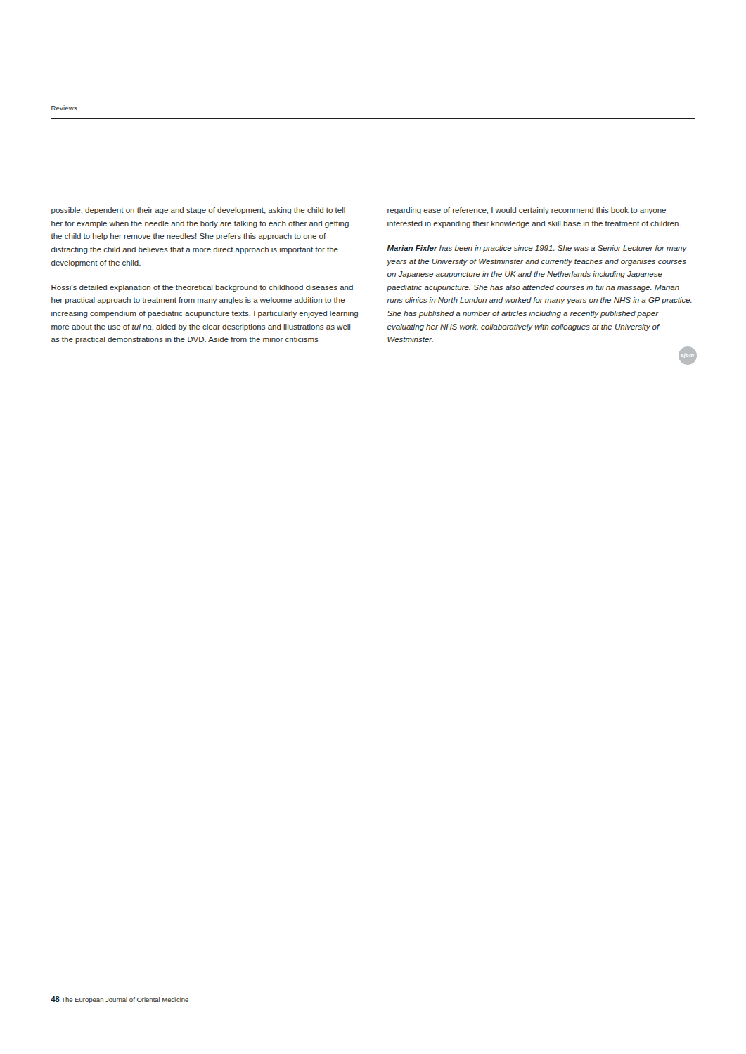Reviews
possible, dependent on their age and stage of development, asking the child to tell her for example when the needle and the body are talking to each other and getting the child to help her remove the needles! She prefers this approach to one of distracting the child and believes that a more direct approach is important for the development of the child.
Rossi's detailed explanation of the theoretical background to childhood diseases and her practical approach to treatment from many angles is a welcome addition to the increasing compendium of paediatric acupuncture texts. I particularly enjoyed learning more about the use of tui na, aided by the clear descriptions and illustrations as well as the practical demonstrations in the DVD. Aside from the minor criticisms
regarding ease of reference, I would certainly recommend this book to anyone interested in expanding their knowledge and skill base in the treatment of children.
Marian Fixler has been in practice since 1991. She was a Senior Lecturer for many years at the University of Westminster and currently teaches and organises courses on Japanese acupuncture in the UK and the Netherlands including Japanese paediatric acupuncture. She has also attended courses in tui na massage. Marian runs clinics in North London and worked for many years on the NHS in a GP practice. She has published a number of articles including a recently published paper evaluating her NHS work, collaboratively with colleagues at the University of Westminster.ejom
48 The European Journal of Oriental Medicine